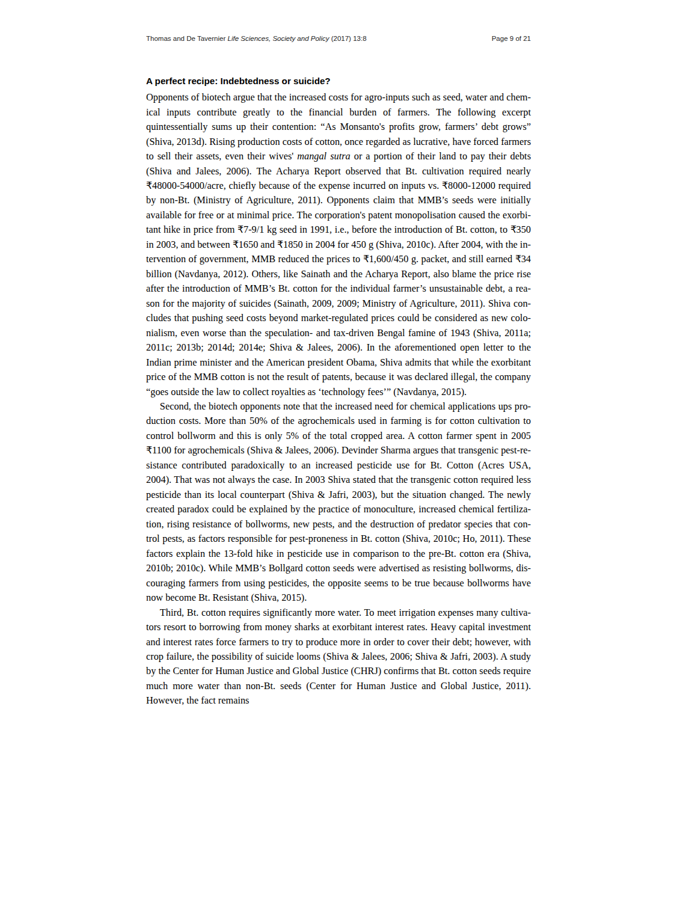Thomas and De Tavernier Life Sciences, Society and Policy (2017) 13:8
Page 9 of 21
A perfect recipe: Indebtedness or suicide?
Opponents of biotech argue that the increased costs for agro-inputs such as seed, water and chemical inputs contribute greatly to the financial burden of farmers. The following excerpt quintessentially sums up their contention: “As Monsanto's profits grow, farmers’ debt grows” (Shiva, 2013d). Rising production costs of cotton, once regarded as lucrative, have forced farmers to sell their assets, even their wives' mangal sutra or a portion of their land to pay their debts (Shiva and Jalees, 2006). The Acharya Report observed that Bt. cultivation required nearly ₹48000-54000/acre, chiefly because of the expense incurred on inputs vs. ₹8000-12000 required by non-Bt. (Ministry of Agriculture, 2011). Opponents claim that MMB’s seeds were initially available for free or at minimal price. The corporation's patent monopolisation caused the exorbitant hike in price from ₹7-9/1 kg seed in 1991, i.e., before the introduction of Bt. cotton, to ₹350 in 2003, and between ₹1650 and ₹1850 in 2004 for 450 g (Shiva, 2010c). After 2004, with the intervention of government, MMB reduced the prices to ₹1,600/450 g. packet, and still earned ₹34 billion (Navdanya, 2012). Others, like Sainath and the Acharya Report, also blame the price rise after the introduction of MMB’s Bt. cotton for the individual farmer’s unsustainable debt, a reason for the majority of suicides (Sainath, 2009, 2009; Ministry of Agriculture, 2011). Shiva concludes that pushing seed costs beyond market-regulated prices could be considered as new colonialism, even worse than the speculation- and tax-driven Bengal famine of 1943 (Shiva, 2011a; 2011c; 2013b; 2014d; 2014e; Shiva & Jalees, 2006). In the aforementioned open letter to the Indian prime minister and the American president Obama, Shiva admits that while the exorbitant price of the MMB cotton is not the result of patents, because it was declared illegal, the company “goes outside the law to collect royalties as ‘technology fees’” (Navdanya, 2015).
Second, the biotech opponents note that the increased need for chemical applications ups production costs. More than 50% of the agrochemicals used in farming is for cotton cultivation to control bollworm and this is only 5% of the total cropped area. A cotton farmer spent in 2005 ₹1100 for agrochemicals (Shiva & Jalees, 2006). Devinder Sharma argues that transgenic pest-resistance contributed paradoxically to an increased pesticide use for Bt. Cotton (Acres USA, 2004). That was not always the case. In 2003 Shiva stated that the transgenic cotton required less pesticide than its local counterpart (Shiva & Jafri, 2003), but the situation changed. The newly created paradox could be explained by the practice of monoculture, increased chemical fertilization, rising resistance of bollworms, new pests, and the destruction of predator species that control pests, as factors responsible for pest-proneness in Bt. cotton (Shiva, 2010c; Ho, 2011). These factors explain the 13-fold hike in pesticide use in comparison to the pre-Bt. cotton era (Shiva, 2010b; 2010c). While MMB’s Bollgard cotton seeds were advertised as resisting bollworms, discouraging farmers from using pesticides, the opposite seems to be true because bollworms have now become Bt. Resistant (Shiva, 2015).
Third, Bt. cotton requires significantly more water. To meet irrigation expenses many cultivators resort to borrowing from money sharks at exorbitant interest rates. Heavy capital investment and interest rates force farmers to try to produce more in order to cover their debt; however, with crop failure, the possibility of suicide looms (Shiva & Jalees, 2006; Shiva & Jafri, 2003). A study by the Center for Human Justice and Global Justice (CHRJ) confirms that Bt. cotton seeds require much more water than non-Bt. seeds (Center for Human Justice and Global Justice, 2011). However, the fact remains